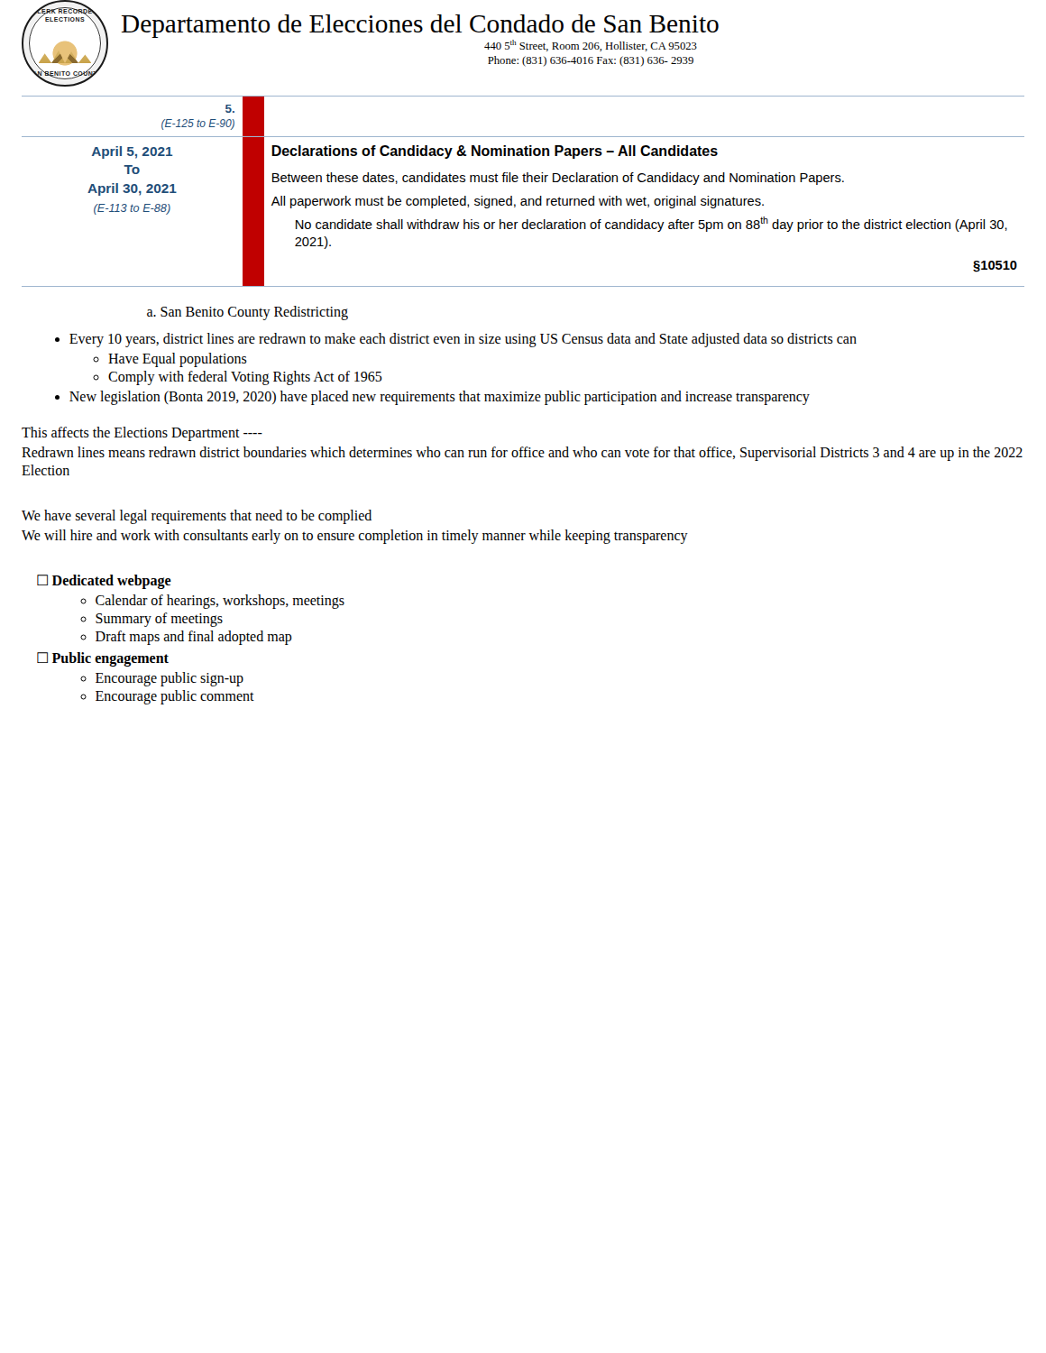CLERK RECORDER ELECTIONS
SAN BENITO COUNTY
Departamento de Elecciones del Condado de San Benito
440 5th Street, Room 206, Hollister, CA 95023
Phone: (831) 636-4016 Fax: (831) 636- 2939
| 5. (E-125 to E-90) | | |
| April 5, 2021 To April 30, 2021 (E-113 to E-88) | | Declarations of Candidacy & Nomination Papers – All Candidates Between these dates, candidates must file their Declaration of Candidacy and Nomination Papers. All paperwork must be completed, signed, and returned with wet, original signatures. No candidate shall withdraw his or her declaration of candidacy after 5pm on 88 th day prior to the district election (April 30, 2021). §10510 |
San Benito County Redistricting
Every 10 years, district lines are redrawn to make each district even in size using US Census data and State adjusted data so districts can
Have Equal populations
Comply with federal Voting Rights Act of 1965
New legislation (Bonta 2019, 2020) have placed new requirements that maximize public participation and increase transparency
This affects the Elections Department ----
Redrawn lines means redrawn district boundaries which determines who can run for office and who can vote for that office, Supervisorial Districts 3 and 4 are up in the 2022 Election
We have several legal requirements that need to be complied
We will hire and work with consultants early on to ensure completion in timely manner while keeping transparency
☐Dedicated webpage
Calendar of hearings, workshops, meetings
Summary of meetings
Draft maps and final adopted map
☐Public engagement
Encourage public sign-up
Encourage public comment